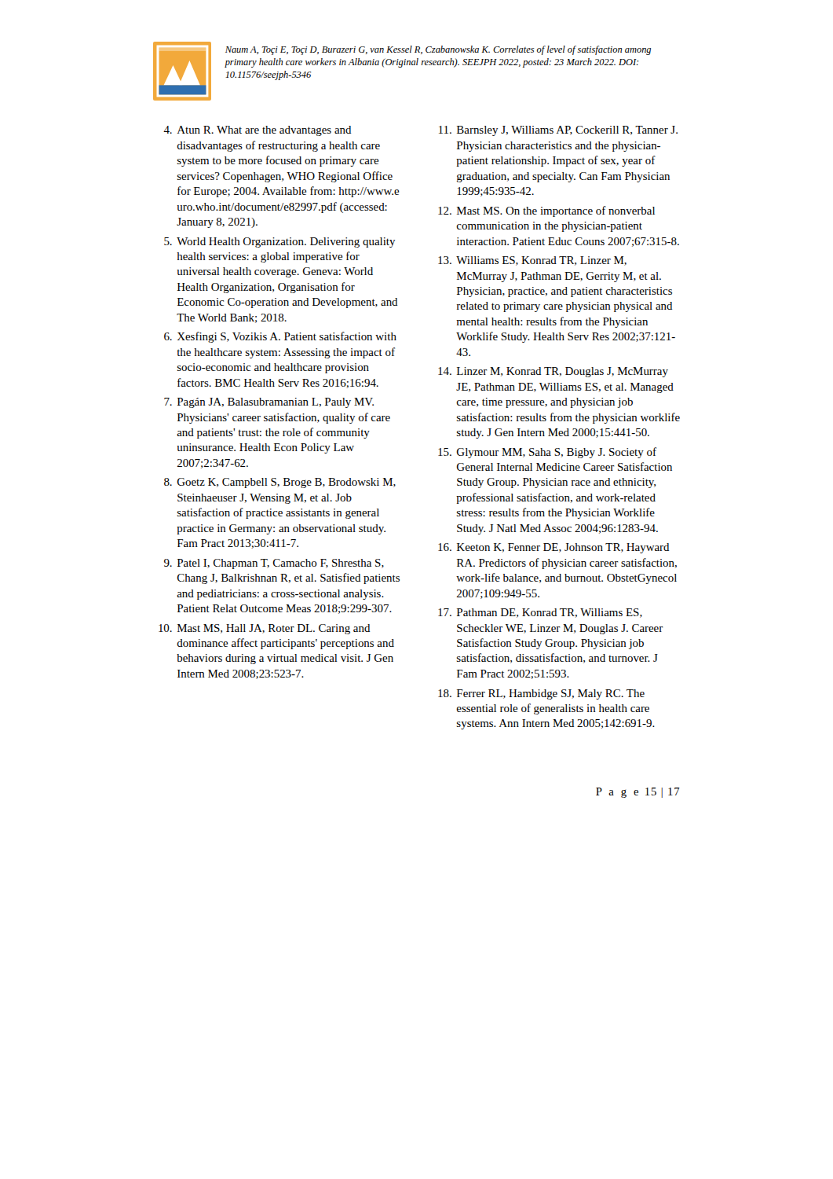Naum A, Toçi E, Toçi D, Burazeri G, van Kessel R, Czabanowska K. Correlates of level of satisfaction among primary health care workers in Albania (Original research). SEEJPH 2022, posted: 23 March 2022. DOI: 10.11576/seejph-5346
Atun R. What are the advantages and disadvantages of restructuring a health care system to be more focused on primary care services? Copenhagen, WHO Regional Office for Europe; 2004. Available from: http://www.euro.who.int/document/e82997.pdf (accessed: January 8, 2021).
World Health Organization. Delivering quality health services: a global imperative for universal health coverage. Geneva: World Health Organization, Organisation for Economic Co-operation and Development, and The World Bank; 2018.
Xesfingi S, Vozikis A. Patient satisfaction with the healthcare system: Assessing the impact of socio-economic and healthcare provision factors. BMC Health Serv Res 2016;16:94.
Pagán JA, Balasubramanian L, Pauly MV. Physicians' career satisfaction, quality of care and patients' trust: the role of community uninsurance. Health Econ Policy Law 2007;2:347-62.
Goetz K, Campbell S, Broge B, Brodowski M, Steinhaeuser J, Wensing M, et al. Job satisfaction of practice assistants in general practice in Germany: an observational study. Fam Pract 2013;30:411-7.
Patel I, Chapman T, Camacho F, Shrestha S, Chang J, Balkrishnan R, et al. Satisfied patients and pediatricians: a cross-sectional analysis. Patient Relat Outcome Meas 2018;9:299-307.
Mast MS, Hall JA, Roter DL. Caring and dominance affect participants' perceptions and behaviors during a virtual medical visit. J Gen Intern Med 2008;23:523-7.
Barnsley J, Williams AP, Cockerill R, Tanner J. Physician characteristics and the physician-patient relationship. Impact of sex, year of graduation, and specialty. Can Fam Physician 1999;45:935-42.
Mast MS. On the importance of nonverbal communication in the physician-patient interaction. Patient Educ Couns 2007;67:315-8.
Williams ES, Konrad TR, Linzer M, McMurray J, Pathman DE, Gerrity M, et al. Physician, practice, and patient characteristics related to primary care physician physical and mental health: results from the Physician Worklife Study. Health Serv Res 2002;37:121-43.
Linzer M, Konrad TR, Douglas J, McMurray JE, Pathman DE, Williams ES, et al. Managed care, time pressure, and physician job satisfaction: results from the physician worklife study. J Gen Intern Med 2000;15:441-50.
Glymour MM, Saha S, Bigby J. Society of General Internal Medicine Career Satisfaction Study Group. Physician race and ethnicity, professional satisfaction, and work-related stress: results from the Physician Worklife Study. J Natl Med Assoc 2004;96:1283-94.
Keeton K, Fenner DE, Johnson TR, Hayward RA. Predictors of physician career satisfaction, work-life balance, and burnout. ObstetGynecol 2007;109:949-55.
Pathman DE, Konrad TR, Williams ES, Scheckler WE, Linzer M, Douglas J. Career Satisfaction Study Group. Physician job satisfaction, dissatisfaction, and turnover. J Fam Pract 2002;51:593.
Ferrer RL, Hambidge SJ, Maly RC. The essential role of generalists in health care systems. Ann Intern Med 2005;142:691-9.
P a g e 15 | 17